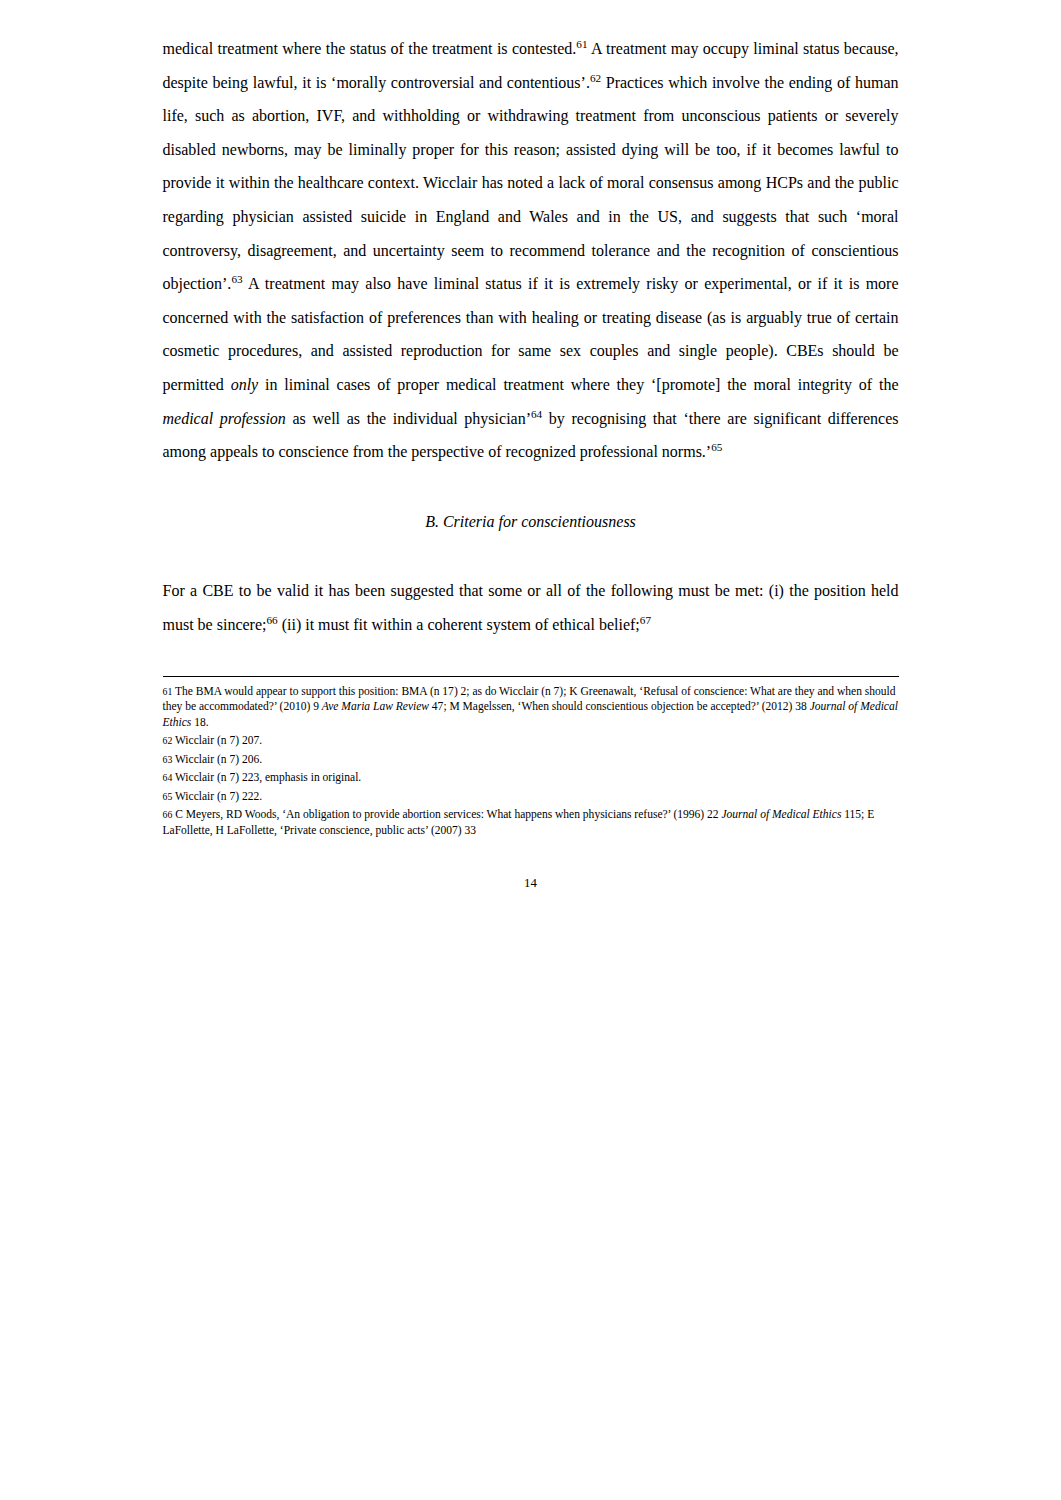medical treatment where the status of the treatment is contested.61 A treatment may occupy liminal status because, despite being lawful, it is ‘morally controversial and contentious’.62 Practices which involve the ending of human life, such as abortion, IVF, and withholding or withdrawing treatment from unconscious patients or severely disabled newborns, may be liminally proper for this reason; assisted dying will be too, if it becomes lawful to provide it within the healthcare context. Wicclair has noted a lack of moral consensus among HCPs and the public regarding physician assisted suicide in England and Wales and in the US, and suggests that such ‘moral controversy, disagreement, and uncertainty seem to recommend tolerance and the recognition of conscientious objection’.63 A treatment may also have liminal status if it is extremely risky or experimental, or if it is more concerned with the satisfaction of preferences than with healing or treating disease (as is arguably true of certain cosmetic procedures, and assisted reproduction for same sex couples and single people). CBEs should be permitted only in liminal cases of proper medical treatment where they ‘[promote] the moral integrity of the medical profession as well as the individual physician’64 by recognising that ‘there are significant differences among appeals to conscience from the perspective of recognized professional norms.’65
B. Criteria for conscientiousness
For a CBE to be valid it has been suggested that some or all of the following must be met: (i) the position held must be sincere;66 (ii) it must fit within a coherent system of ethical belief;67
61 The BMA would appear to support this position: BMA (n 17) 2; as do Wicclair (n 7); K Greenawalt, ‘Refusal of conscience: What are they and when should they be accommodated?’ (2010) 9 Ave Maria Law Review 47; M Magelssen, ‘When should conscientious objection be accepted?’ (2012) 38 Journal of Medical Ethics 18.
62 Wicclair (n 7) 207.
63 Wicclair (n 7) 206.
64 Wicclair (n 7) 223, emphasis in original.
65 Wicclair (n 7) 222.
66 C Meyers, RD Woods, ‘An obligation to provide abortion services: What happens when physicians refuse?’ (1996) 22 Journal of Medical Ethics 115; E LaFollette, H LaFollette, ‘Private conscience, public acts’ (2007) 33
14